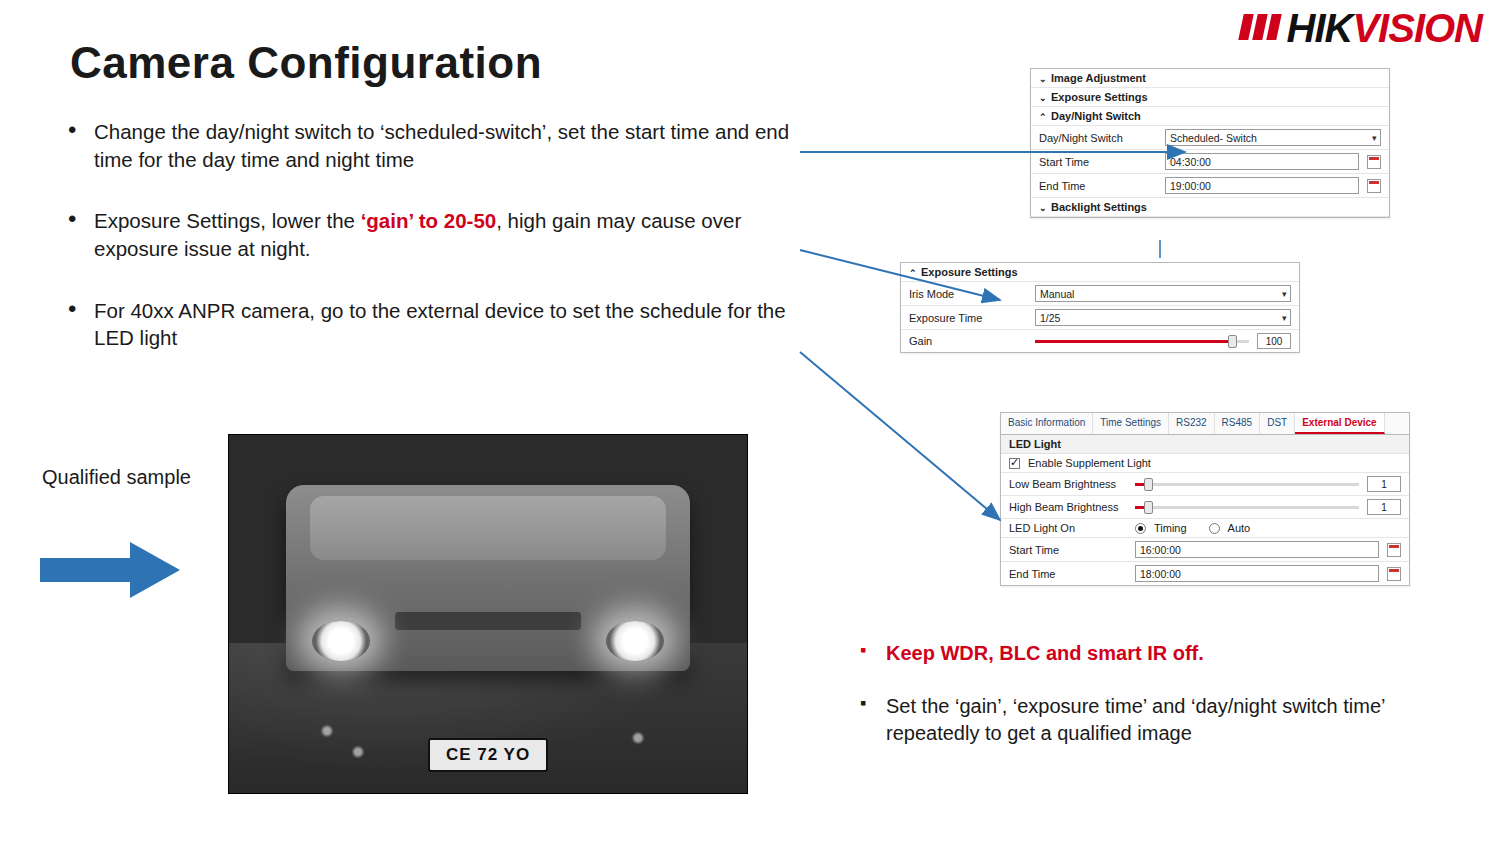HIK VISION
Camera Configuration
Change the day/night switch to ‘scheduled-switch’, set the start time and end time for the day time and night time
Exposure Settings, lower the ‘gain’ to 20-50, high gain may cause over exposure issue at night.
For 40xx ANPR camera, go to the external device to set the schedule for the LED light
Qualified sample
CE 72 YO
⌄Image Adjustment
⌄Exposure Settings
⌃Day/Night Switch
Day/Night Switch Scheduled- Switch
Start Time 04:30:00
End Time 19:00:00
⌄Backlight Settings
⌃Exposure Settings
Iris Mode Manual
Exposure Time 1/25
Gain 100
Basic Information Time Settings RS232 RS485 DST External Device
LED Light
Enable Supplement Light
Low Beam Brightness 1
High Beam Brightness 1
LED Light On Timing Auto
Start Time 16:00:00
End Time 18:00:00
Keep WDR, BLC and smart IR off.
Set the ‘gain’, ‘exposure time’ and ‘day/night switch time’ repeatedly to get a qualified image